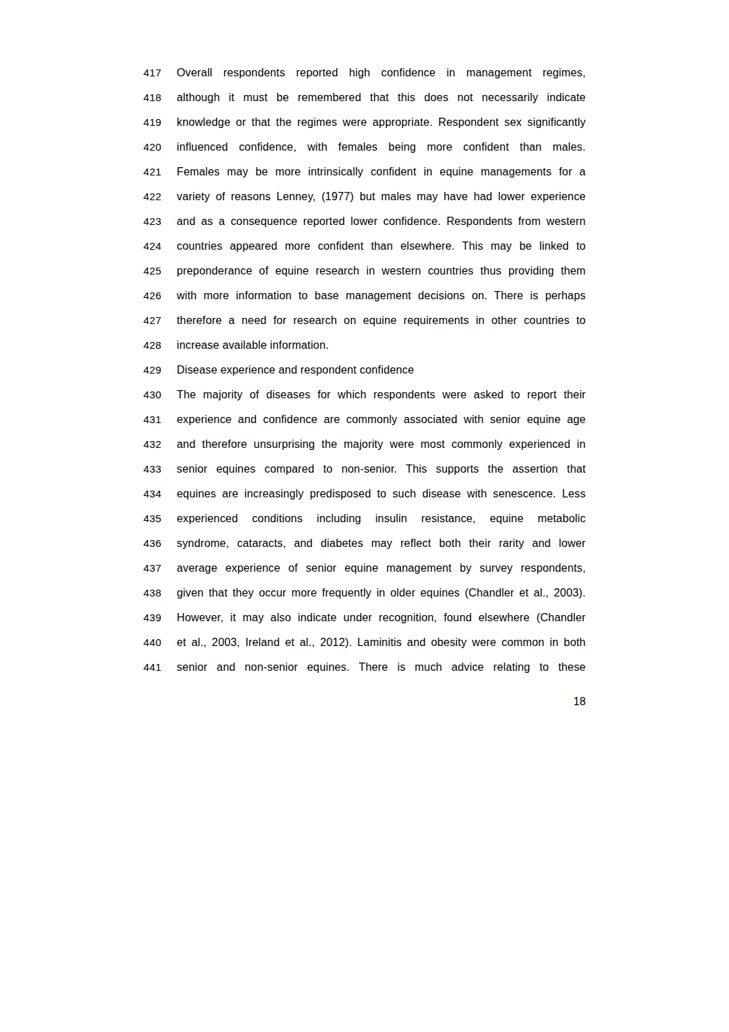417 Overall respondents reported high confidence in management regimes,
418 although it must be remembered that this does not necessarily indicate
419 knowledge or that the regimes were appropriate. Respondent sex significantly
420 influenced confidence, with females being more confident than males.
421 Females may be more intrinsically confident in equine managements for a
422 variety of reasons Lenney, (1977) but males may have had lower experience
423 and as a consequence reported lower confidence. Respondents from western
424 countries appeared more confident than elsewhere. This may be linked to
425 preponderance of equine research in western countries thus providing them
426 with more information to base management decisions on. There is perhaps
427 therefore a need for research on equine requirements in other countries to
428 increase available information.
429
Disease experience and respondent confidence
430 The majority of diseases for which respondents were asked to report their
431 experience and confidence are commonly associated with senior equine age
432 and therefore unsurprising the majority were most commonly experienced in
433 senior equines compared to non-senior. This supports the assertion that
434 equines are increasingly predisposed to such disease with senescence. Less
435 experienced conditions including insulin resistance, equine metabolic
436 syndrome, cataracts, and diabetes may reflect both their rarity and lower
437 average experience of senior equine management by survey respondents,
438 given that they occur more frequently in older equines (Chandler et al., 2003).
439 However, it may also indicate under recognition, found elsewhere (Chandler
440 et al., 2003, Ireland et al., 2012). Laminitis and obesity were common in both
441 senior and non-senior equines. There is much advice relating to these
18